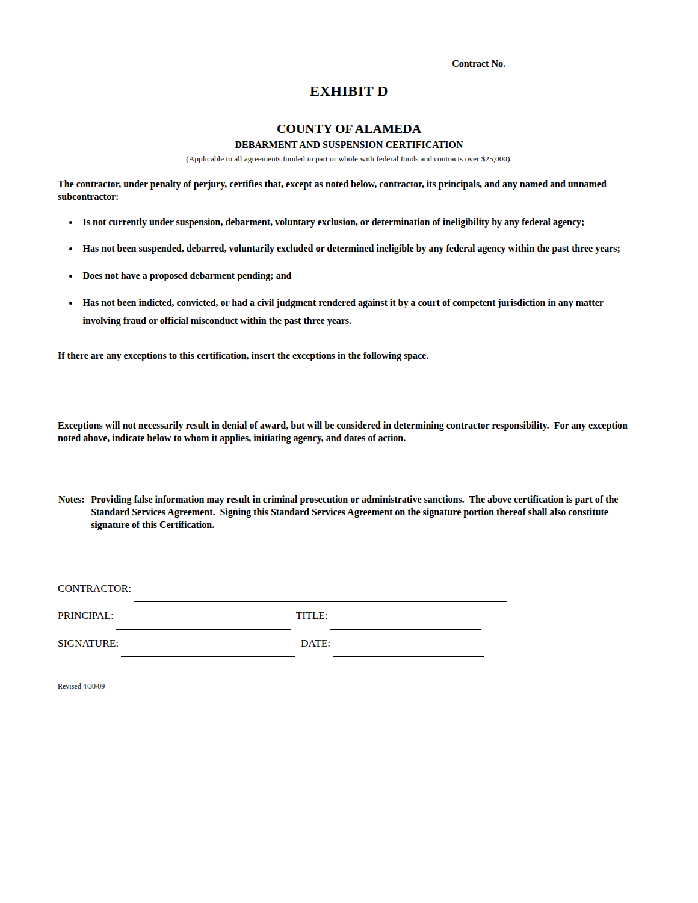Contract No.
EXHIBIT D
COUNTY OF ALAMEDA
DEBARMENT AND SUSPENSION CERTIFICATION
(Applicable to all agreements funded in part or whole with federal funds and contracts over $25,000).
The contractor, under penalty of perjury, certifies that, except as noted below, contractor, its principals, and any named and unnamed subcontractor:
Is not currently under suspension, debarment, voluntary exclusion, or determination of ineligibility by any federal agency;
Has not been suspended, debarred, voluntarily excluded or determined ineligible by any federal agency within the past three years;
Does not have a proposed debarment pending; and
Has not been indicted, convicted, or had a civil judgment rendered against it by a court of competent jurisdiction in any matter involving fraud or official misconduct within the past three years.
If there are any exceptions to this certification, insert the exceptions in the following space.
Exceptions will not necessarily result in denial of award, but will be considered in determining contractor responsibility. For any exception noted above, indicate below to whom it applies, initiating agency, and dates of action.
| Notes: | Providing false information may result in criminal prosecution or administrative sanctions. The above certification is part of the Standard Services Agreement. Signing this Standard Services Agreement on the signature portion thereof shall also constitute signature of this Certification. |
CONTRACTOR:
PRINCIPAL: TITLE:
SIGNATURE: DATE:
Revised 4/30/09